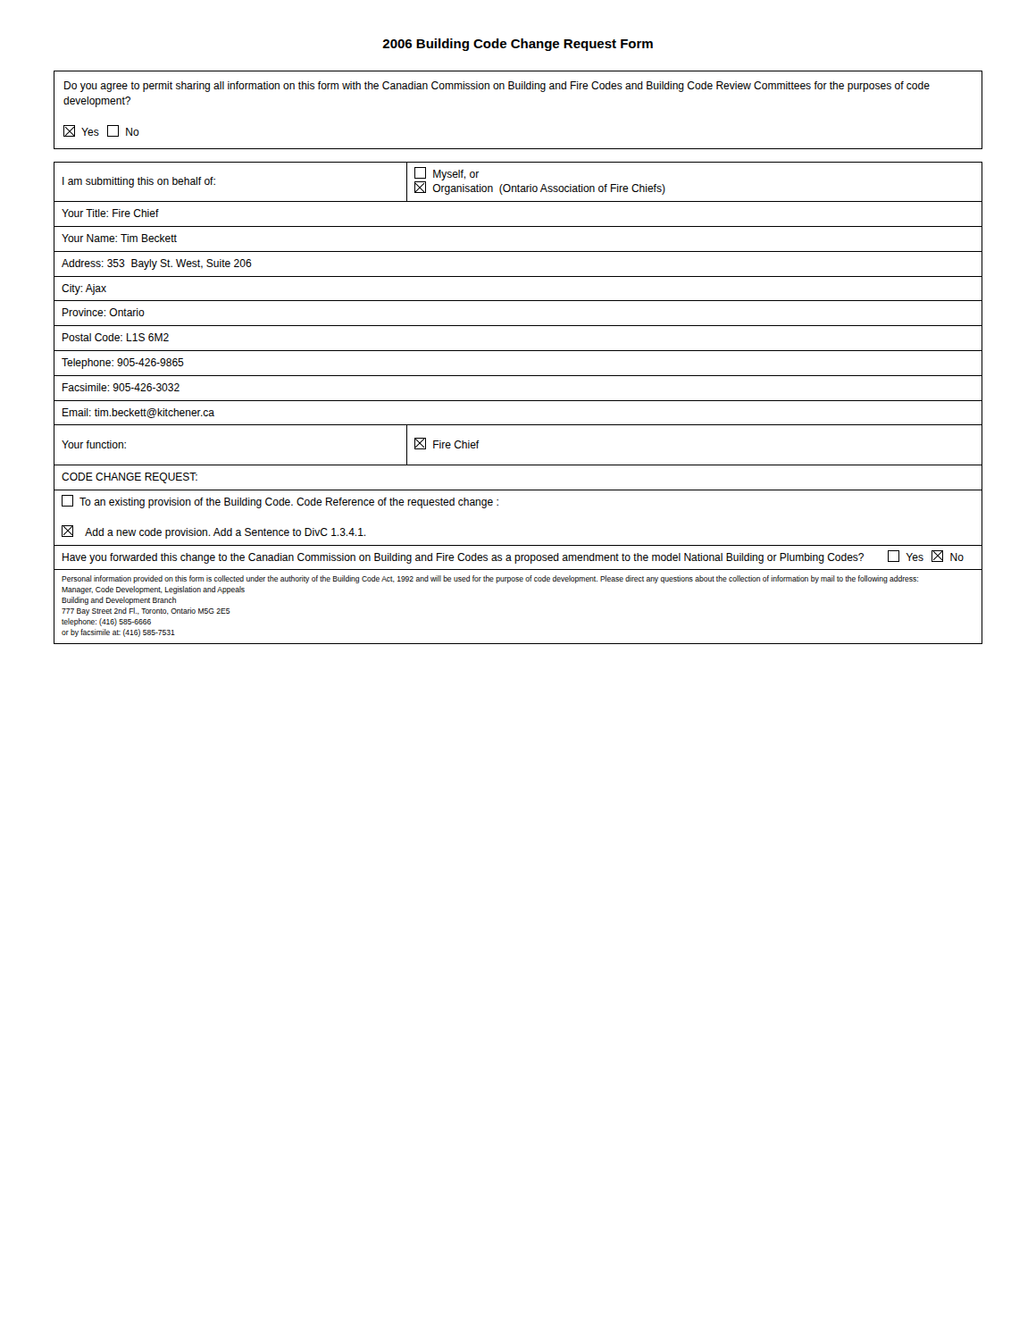2006 Building Code Change Request Form
Do you agree to permit sharing all information on this form with the Canadian Commission on Building and Fire Codes and Building Code Review Committees for the purposes of code development?
Yes No
| I am submitting this on behalf of: | Myself, or Organisation (Ontario Association of Fire Chiefs) |
| Your Title: Fire Chief |
| Your Name: Tim Beckett |
| Address: 353 Bayly St. West, Suite 206 |
| City: Ajax |
| Province: Ontario |
| Postal Code: L1S 6M2 |
| Telephone: 905-426-9865 |
| Facsimile: 905-426-3032 |
| Email: tim.beckett@kitchener.ca |
| Your function: | Fire Chief |
| CODE CHANGE REQUEST: |
| To an existing provision of the Building Code. Code Reference of the requested change : Add a new code provision. Add a Sentence to DivC 1.3.4.1. |
| Have you forwarded this change to the Canadian Commission on Building and Fire Codes as a proposed amendment to the model National Building or Plumbing Codes? Yes No |
| Personal information provided on this form is collected under the authority of the Building Code Act, 1992 and will be used for the purpose of code development. Please direct any questions about the collection of information by mail to the following address: Manager, Code Development, Legislation and Appeals Building and Development Branch 777 Bay Street 2nd Fl., Toronto, Ontario M5G 2E5 telephone: (416) 585-6666 or by facsimile at: (416) 585-7531 |